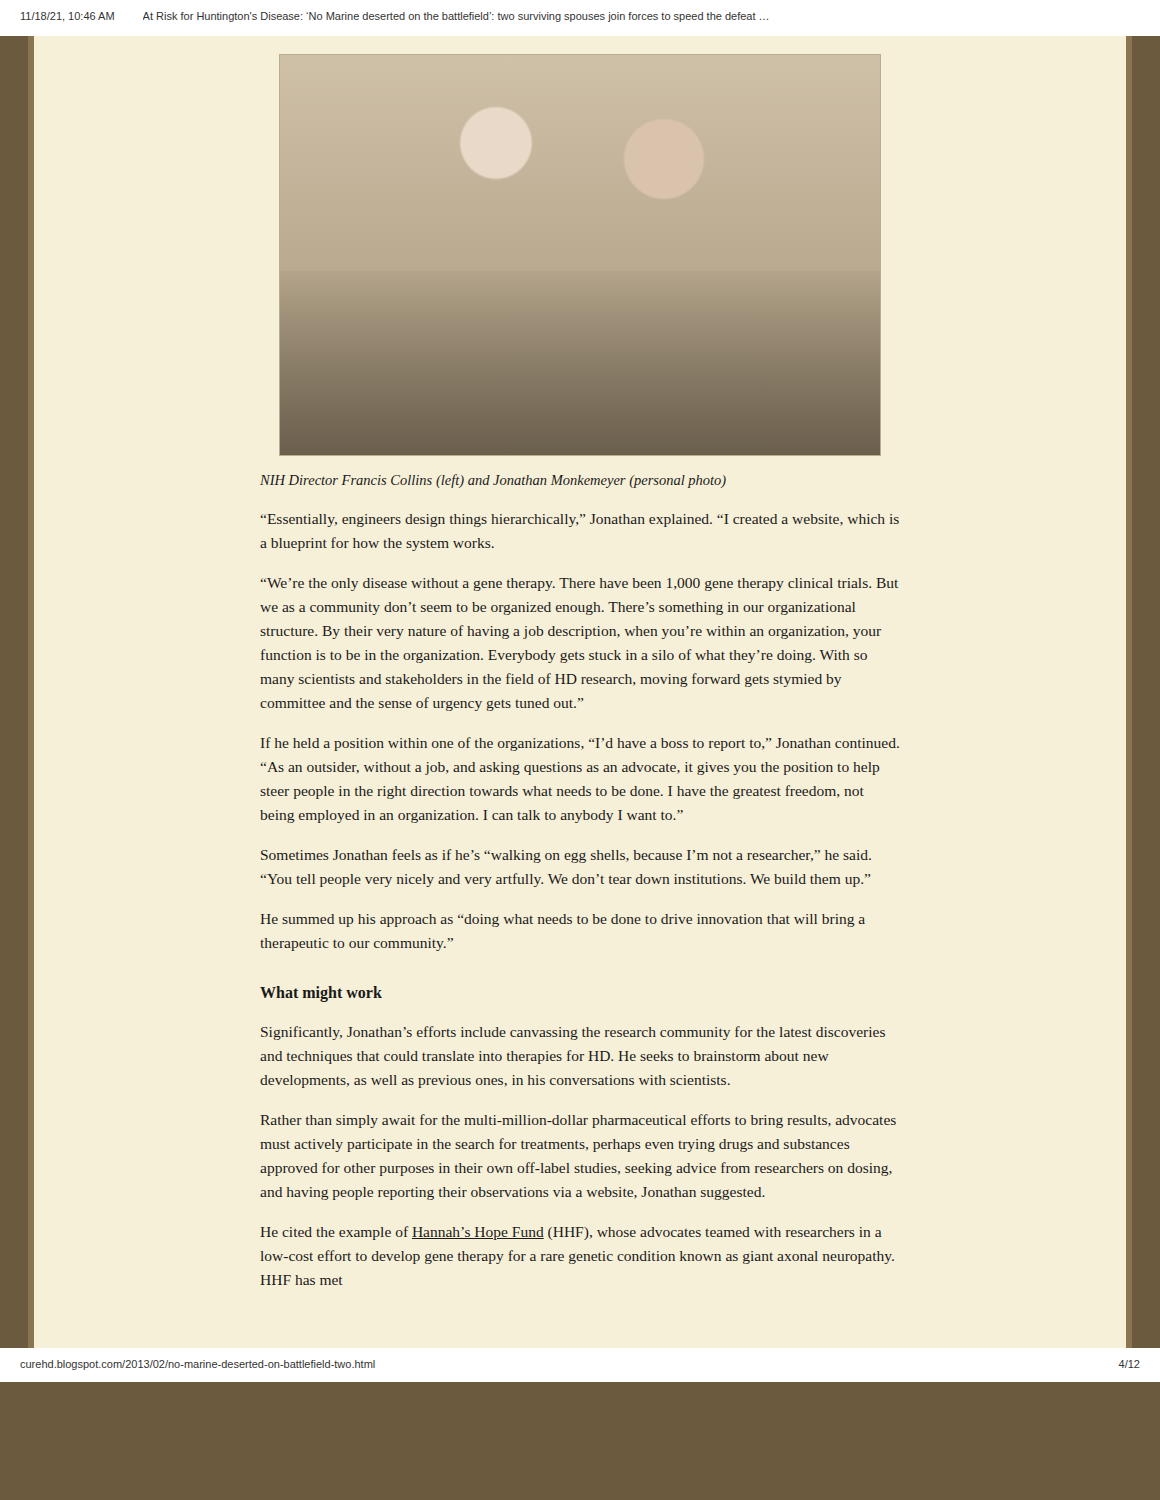11/18/21, 10:46 AM At Risk for Huntington's Disease: ‘No Marine deserted on the battlefield’: two surviving spouses join forces to speed the defeat …
NIH Director Francis Collins (left) and Jonathan Monkemeyer (personal photo)
“Essentially, engineers design things hierarchically,” Jonathan explained. “I created a website, which is a blueprint for how the system works.
“We’re the only disease without a gene therapy. There have been 1,000 gene therapy clinical trials. But we as a community don’t seem to be organized enough. There’s something in our organizational structure. By their very nature of having a job description, when you’re within an organization, your function is to be in the organization. Everybody gets stuck in a silo of what they’re doing. With so many scientists and stakeholders in the field of HD research, moving forward gets stymied by committee and the sense of urgency gets tuned out.”
If he held a position within one of the organizations, “I’d have a boss to report to,” Jonathan continued. “As an outsider, without a job, and asking questions as an advocate, it gives you the position to help steer people in the right direction towards what needs to be done. I have the greatest freedom, not being employed in an organization. I can talk to anybody I want to.”
Sometimes Jonathan feels as if he’s “walking on egg shells, because I’m not a researcher,” he said. “You tell people very nicely and very artfully. We don’t tear down institutions. We build them up.”
He summed up his approach as “doing what needs to be done to drive innovation that will bring a therapeutic to our community.”
What might work
Significantly, Jonathan’s efforts include canvassing the research community for the latest discoveries and techniques that could translate into therapies for HD. He seeks to brainstorm about new developments, as well as previous ones, in his conversations with scientists.
Rather than simply await for the multi-million-dollar pharmaceutical efforts to bring results, advocates must actively participate in the search for treatments, perhaps even trying drugs and substances approved for other purposes in their own off-label studies, seeking advice from researchers on dosing, and having people reporting their observations via a website, Jonathan suggested.
He cited the example of Hannah’s Hope Fund (HHF), whose advocates teamed with researchers in a low-cost effort to develop gene therapy for a rare genetic condition known as giant axonal neuropathy. HHF has met
curehd.blogspot.com/2013/02/no-marine-deserted-on-battlefield-two.html 4/12